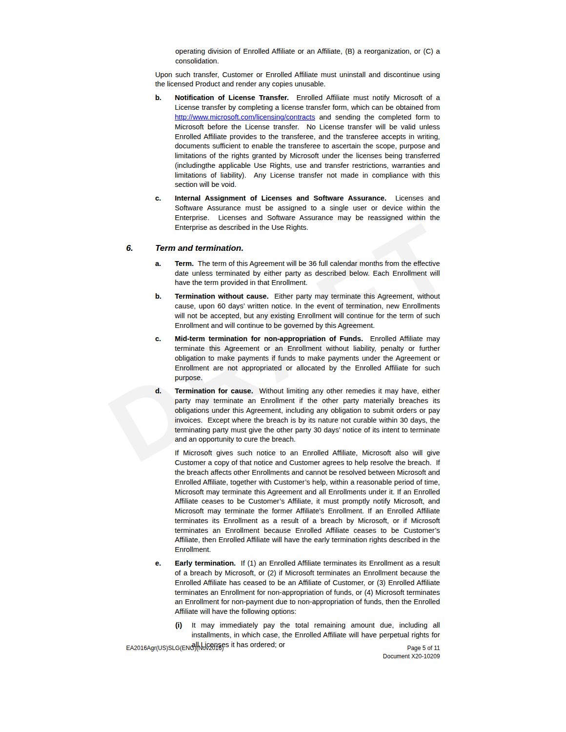DRAFT
operating division of Enrolled Affiliate or an Affiliate, (B) a reorganization, or (C) a consolidation.
Upon such transfer, Customer or Enrolled Affiliate must uninstall and discontinue using the licensed Product and render any copies unusable.
b.
Notification of License Transfer. Enrolled Affiliate must notify Microsoft of a License transfer by completing a license transfer form, which can be obtained from http://www.microsoft.com/licensing/contracts and sending the completed form to Microsoft before the License transfer. No License transfer will be valid unless Enrolled Affiliate provides to the transferee, and the transferee accepts in writing, documents sufficient to enable the transferee to ascertain the scope, purpose and limitations of the rights granted by Microsoft under the licenses being transferred (includingthe applicable Use Rights, use and transfer restrictions, warranties and limitations of liability). Any License transfer not made in compliance with this section will be void.
c.
Internal Assignment of Licenses and Software Assurance. Licenses and Software Assurance must be assigned to a single user or device within the Enterprise. Licenses and Software Assurance may be reassigned within the Enterprise as described in the Use Rights.
6.
Term and termination.
a.
Term. The term of this Agreement will be 36 full calendar months from the effective date unless terminated by either party as described below. Each Enrollment will have the term provided in that Enrollment.
b.
Termination without cause. Either party may terminate this Agreement, without cause, upon 60 days’ written notice. In the event of termination, new Enrollments will not be accepted, but any existing Enrollment will continue for the term of such Enrollment and will continue to be governed by this Agreement.
c.
Mid-term termination for non-appropriation of Funds. Enrolled Affiliate may terminate this Agreement or an Enrollment without liability, penalty or further obligation to make payments if funds to make payments under the Agreement or Enrollment are not appropriated or allocated by the Enrolled Affiliate for such purpose.
d.
Termination for cause. Without limiting any other remedies it may have, either party may terminate an Enrollment if the other party materially breaches its obligations under this Agreement, including any obligation to submit orders or pay invoices. Except where the breach is by its nature not curable within 30 days, the terminating party must give the other party 30 days’ notice of its intent to terminate and an opportunity to cure the breach.
If Microsoft gives such notice to an Enrolled Affiliate, Microsoft also will give Customer a copy of that notice and Customer agrees to help resolve the breach. If the breach affects other Enrollments and cannot be resolved between Microsoft and Enrolled Affiliate, together with Customer’s help, within a reasonable period of time, Microsoft may terminate this Agreement and all Enrollments under it. If an Enrolled Affiliate ceases to be Customer’s Affiliate, it must promptly notify Microsoft, and Microsoft may terminate the former Affiliate’s Enrollment. If an Enrolled Affiliate terminates its Enrollment as a result of a breach by Microsoft, or if Microsoft terminates an Enrollment because Enrolled Affiliate ceases to be Customer’s Affiliate, then Enrolled Affiliate will have the early termination rights described in the Enrollment.
e.
Early termination. If (1) an Enrolled Affiliate terminates its Enrollment as a result of a breach by Microsoft, or (2) if Microsoft terminates an Enrollment because the Enrolled Affiliate has ceased to be an Affiliate of Customer, or (3) Enrolled Affiliate terminates an Enrollment for non-appropriation of funds, or (4) Microsoft terminates an Enrollment for non-payment due to non-appropriation of funds, then the Enrolled Affiliate will have the following options:
(i)
It may immediately pay the total remaining amount due, including all installments, in which case, the Enrolled Affiliate will have perpetual rights for all Licenses it has ordered; or
EA2016Agr(US)SLG(ENG)(Nov2016)
Page 5 of 11
Document X20-10209